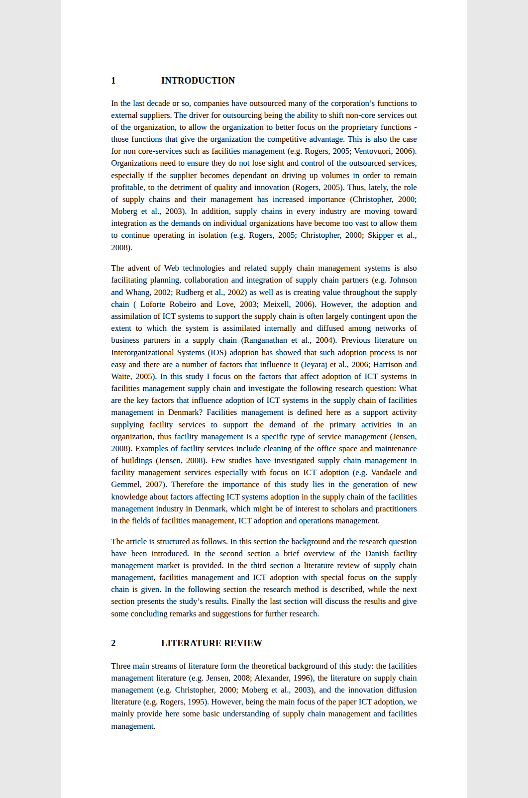1 INTRODUCTION
In the last decade or so, companies have outsourced many of the corporation’s functions to external suppliers. The driver for outsourcing being the ability to shift non-core services out of the organization, to allow the organization to better focus on the proprietary functions - those functions that give the organization the competitive advantage. This is also the case for non core-services such as facilities management (e.g. Rogers, 2005; Ventovuori, 2006). Organizations need to ensure they do not lose sight and control of the outsourced services, especially if the supplier becomes dependant on driving up volumes in order to remain profitable, to the detriment of quality and innovation (Rogers, 2005). Thus, lately, the role of supply chains and their management has increased importance (Christopher, 2000; Moberg et al., 2003). In addition, supply chains in every industry are moving toward integration as the demands on individual organizations have become too vast to allow them to continue operating in isolation (e.g. Rogers, 2005; Christopher, 2000; Skipper et al., 2008).
The advent of Web technologies and related supply chain management systems is also facilitating planning, collaboration and integration of supply chain partners (e.g. Johnson and Whang, 2002; Rudberg et al., 2002) as well as is creating value throughout the supply chain ( Loforte Robeiro and Love, 2003; Meixell, 2006). However, the adoption and assimilation of ICT systems to support the supply chain is often largely contingent upon the extent to which the system is assimilated internally and diffused among networks of business partners in a supply chain (Ranganathan et al., 2004). Previous literature on Interorganizational Systems (IOS) adoption has showed that such adoption process is not easy and there are a number of factors that influence it (Jeyaraj et al., 2006; Harrison and Waite, 2005). In this study I focus on the factors that affect adoption of ICT systems in facilities management supply chain and investigate the following research question: What are the key factors that influence adoption of ICT systems in the supply chain of facilities management in Denmark? Facilities management is defined here as a support activity supplying facility services to support the demand of the primary activities in an organization, thus facility management is a specific type of service management (Jensen, 2008). Examples of facility services include cleaning of the office space and maintenance of buildings (Jensen, 2008). Few studies have investigated supply chain management in facility management services especially with focus on ICT adoption (e.g. Vandaele and Gemmel, 2007). Therefore the importance of this study lies in the generation of new knowledge about factors affecting ICT systems adoption in the supply chain of the facilities management industry in Denmark, which might be of interest to scholars and practitioners in the fields of facilities management, ICT adoption and operations management.
The article is structured as follows. In this section the background and the research question have been introduced. In the second section a brief overview of the Danish facility management market is provided. In the third section a literature review of supply chain management, facilities management and ICT adoption with special focus on the supply chain is given. In the following section the research method is described, while the next section presents the study’s results. Finally the last section will discuss the results and give some concluding remarks and suggestions for further research.
2 LITERATURE REVIEW
Three main streams of literature form the theoretical background of this study: the facilities management literature (e.g. Jensen, 2008; Alexander, 1996), the literature on supply chain management (e.g. Christopher, 2000; Moberg et al., 2003), and the innovation diffusion literature (e.g. Rogers, 1995). However, being the main focus of the paper ICT adoption, we mainly provide here some basic understanding of supply chain management and facilities management.